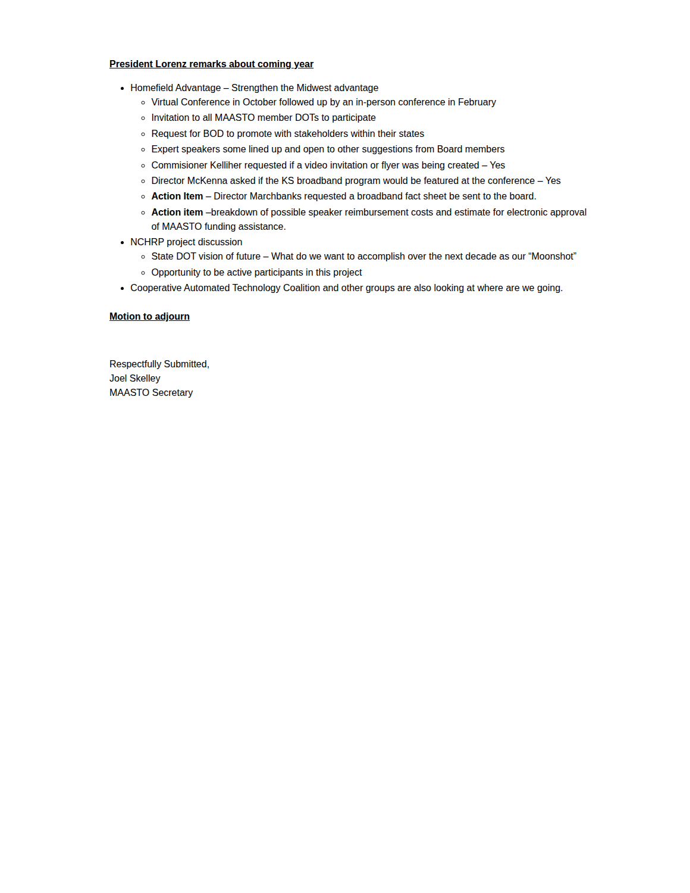President Lorenz remarks about coming year
Homefield Advantage – Strengthen the Midwest advantage
Virtual Conference in October followed up by an in-person conference in February
Invitation to all MAASTO member DOTs to participate
Request for BOD to promote with stakeholders within their states
Expert speakers some lined up and open to other suggestions from Board members
Commisioner Kelliher requested if a video invitation or flyer was being created – Yes
Director McKenna asked if the KS broadband program would be featured at the conference – Yes
Action Item – Director Marchbanks requested a broadband fact sheet be sent to the board.
Action item –breakdown of possible speaker reimbursement costs and estimate for electronic approval of MAASTO funding assistance.
NCHRP project discussion
State DOT vision of future – What do we want to accomplish over the next decade as our “Moonshot”
Opportunity to be active participants in this project
Cooperative Automated Technology Coalition and other groups are also looking at where are we going.
Motion to adjourn
Respectfully Submitted,
Joel Skelley
MAASTO Secretary